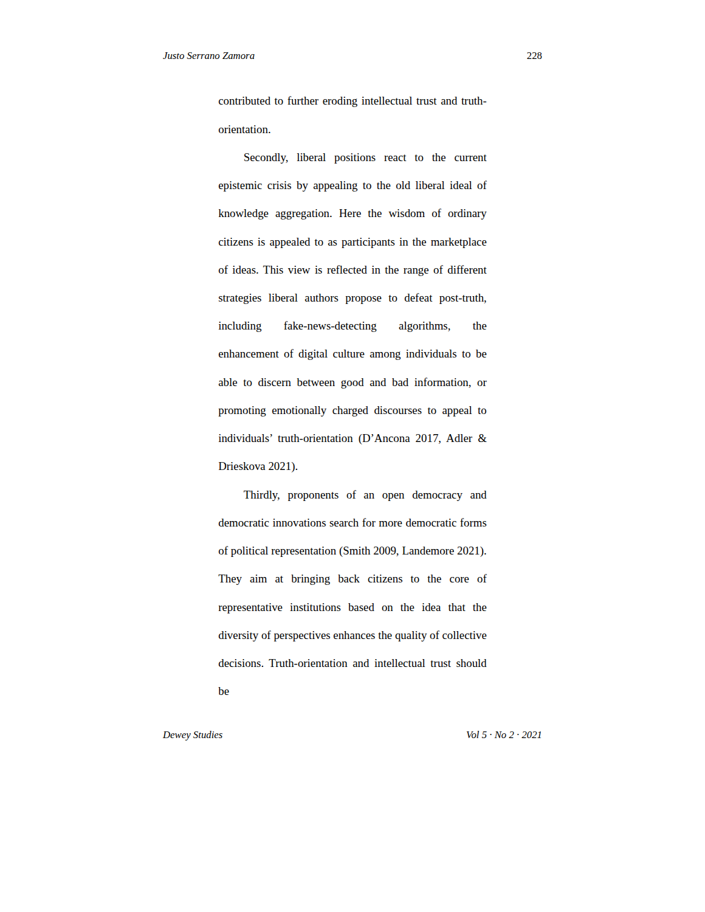Justo Serrano Zamora 228
contributed to further eroding intellectual trust and truth-orientation.
Secondly, liberal positions react to the current epistemic crisis by appealing to the old liberal ideal of knowledge aggregation. Here the wisdom of ordinary citizens is appealed to as participants in the marketplace of ideas. This view is reflected in the range of different strategies liberal authors propose to defeat post-truth, including fake-news-detecting algorithms, the enhancement of digital culture among individuals to be able to discern between good and bad information, or promoting emotionally charged discourses to appeal to individuals’ truth-orientation (D’Ancona 2017, Adler & Drieskova 2021).
Thirdly, proponents of an open democracy and democratic innovations search for more democratic forms of political representation (Smith 2009, Landemore 2021). They aim at bringing back citizens to the core of representative institutions based on the idea that the diversity of perspectives enhances the quality of collective decisions. Truth-orientation and intellectual trust should be
Dewey Studies Vol 5 · No 2 · 2021